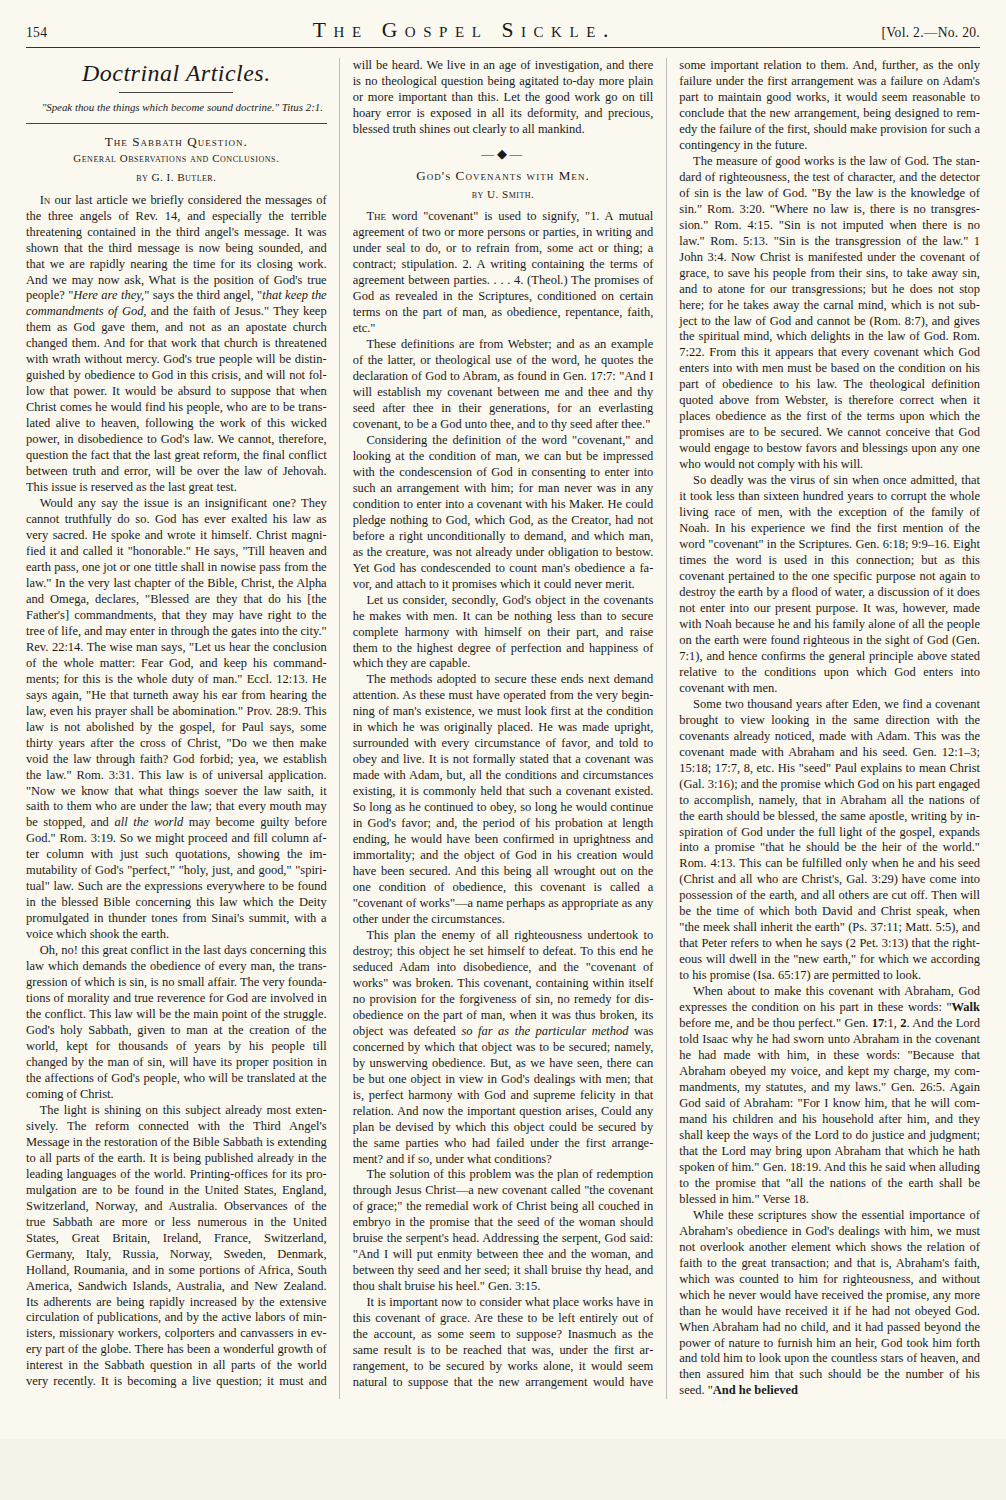154
The Gospel Sickle.
[Vol. 2.—No. 20.
Doctrinal Articles.
"Speak thou the things which become sound doctrine." Titus 2:1.
The Sabbath Question.
General Observations and Conclusions.
by G. I. Butler.
In our last article we briefly considered the messages of the three angels of Rev. 14, and especially the terrible threatening contained in the third angel's message. It was shown that the third message is now being sounded, and that we are rapidly nearing the time for its closing work. And we may now ask, What is the position of God's true people? "Here are they," says the third angel, "that keep the commandments of God, and the faith of Jesus." They keep them as God gave them, and not as an apostate church changed them. And for that work that church is threatened with wrath without mercy. God's true people will be distinguished by obedience to God in this crisis, and will not follow that power. It would be absurd to suppose that when Christ comes he would find his people, who are to be translated alive to heaven, following the work of this wicked power, in disobedience to God's law. We cannot, therefore, question the fact that the last great reform, the final conflict between truth and error, will be over the law of Jehovah. This issue is reserved as the last great test.
Would any say the issue is an insignificant one? They cannot truthfully do so. God has ever exalted his law as very sacred. He spoke and wrote it himself. Christ magnified it and called it "honorable." He says, "Till heaven and earth pass, one jot or one tittle shall in nowise pass from the law." In the very last chapter of the Bible, Christ, the Alpha and Omega, declares, "Blessed are they that do his [the Father's] commandments, that they may have right to the tree of life, and may enter in through the gates into the city." Rev. 22:14. The wise man says, "Let us hear the conclusion of the whole matter: Fear God, and keep his commandments; for this is the whole duty of man." Eccl. 12:13. He says again, "He that turneth away his ear from hearing the law, even his prayer shall be abomination." Prov. 28:9. This law is not abolished by the gospel, for Paul says, some thirty years after the cross of Christ, "Do we then make void the law through faith? God forbid; yea, we establish the law." Rom. 3:31. This law is of universal application. "Now we know that what things soever the law saith, it saith to them who are under the law; that every mouth may be stopped, and all the world may become guilty before God." Rom. 3:19. So we might proceed and fill column after column with just such quotations, showing the immutability of God's "perfect," "holy, just, and good," "spiritual" law. Such are the expressions everywhere to be found in the blessed Bible concerning this law which the Deity promulgated in thunder tones from Sinai's summit, with a voice which shook the earth.
Oh, no! this great conflict in the last days concerning this law which demands the obedience of every man, the transgression of which is sin, is no small affair. The very foundations of morality and true reverence for God are involved in the conflict. This law will be the main point of the struggle. God's holy Sabbath, given to man at the creation of the world, kept for thousands of years by his people till changed by the man of sin, will have its proper position in the affections of God's people, who will be translated at the coming of Christ.
The light is shining on this subject already most extensively. The reform connected with the Third Angel's Message in the restoration of the Bible Sabbath is extending to all parts of the earth. It is being published already in the leading languages of the world. Printing-offices for its promulgation are to be found in the United States, England, Switzerland, Norway, and Australia. Observances of the true Sabbath are more or less numerous in the United States, Great Britain, Ireland, France, Switzerland, Germany, Italy, Russia, Norway, Sweden, Denmark, Holland, Roumania, and in some portions of Africa, South America, Sandwich Islands, Australia, and New Zealand. Its adherents are being rapidly increased by the extensive circulation of publications, and by the active labors of ministers, missionary workers, colporters and canvassers in every part of the globe. There has been a wonderful growth of interest in the Sabbath question in all parts of the world very recently. It is becoming a live question; it must and will be heard. We live in an age of investigation, and there is no theological question being agitated to-day more plain or more important than this. Let the good work go on till hoary error is exposed in all its deformity, and precious, blessed truth shines out clearly to all mankind.
—◆—
God's Covenants with Men.
by U. Smith.
The word "covenant" is used to signify, "1. A mutual agreement of two or more persons or parties, in writing and under seal to do, or to refrain from, some act or thing; a contract; stipulation. 2. A writing containing the terms of agreement between parties. . . . 4. (Theol.) The promises of God as revealed in the Scriptures, conditioned on certain terms on the part of man, as obedience, repentance, faith, etc."
These definitions are from Webster; and as an example of the latter, or theological use of the word, he quotes the declaration of God to Abram, as found in Gen. 17:7: "And I will establish my covenant between me and thee and thy seed after thee in their generations, for an everlasting covenant, to be a God unto thee, and to thy seed after thee."
Considering the definition of the word "covenant," and looking at the condition of man, we can but be impressed with the condescension of God in consenting to enter into such an arrangement with him; for man never was in any condition to enter into a covenant with his Maker. He could pledge nothing to God, which God, as the Creator, had not before a right unconditionally to demand, and which man, as the creature, was not already under obligation to bestow. Yet God has condescended to count man's obedience a favor, and attach to it promises which it could never merit.
Let us consider, secondly, God's object in the covenants he makes with men. It can be nothing less than to secure complete harmony with himself on their part, and raise them to the highest degree of perfection and happiness of which they are capable.
The methods adopted to secure these ends next demand attention. As these must have operated from the very beginning of man's existence, we must look first at the condition in which he was originally placed. He was made upright, surrounded with every circumstance of favor, and told to obey and live. It is not formally stated that a covenant was made with Adam, but, all the conditions and circumstances existing, it is commonly held that such a covenant existed. So long as he continued to obey, so long he would continue in God's favor; and, the period of his probation at length ending, he would have been confirmed in uprightness and immortality; and the object of God in his creation would have been secured. And this being all wrought out on the one condition of obedience, this covenant is called a "covenant of works"—a name perhaps as appropriate as any other under the circumstances.
This plan the enemy of all righteousness undertook to destroy; this object he set himself to defeat. To this end he seduced Adam into disobedience, and the "covenant of works" was broken. This covenant, containing within itself no provision for the forgiveness of sin, no remedy for disobedience on the part of man, when it was thus broken, its object was defeated so far as the particular method was concerned by which that object was to be secured; namely, by unswerving obedience. But, as we have seen, there can be but one object in view in God's dealings with men; that is, perfect harmony with God and supreme felicity in that relation. And now the important question arises, Could any plan be devised by which this object could be secured by the same parties who had failed under the first arrangement? and if so, under what conditions?
The solution of this problem was the plan of redemption through Jesus Christ—a new covenant called "the covenant of grace;" the remedial work of Christ being all couched in embryo in the promise that the seed of the woman should bruise the serpent's head. Addressing the serpent, God said: "And I will put enmity between thee and the woman, and between thy seed and her seed; it shall bruise thy head, and thou shalt bruise his heel." Gen. 3:15.
It is important now to consider what place works have in this covenant of grace. Are these to be left entirely out of the account, as some seem to suppose? Inasmuch as the same result is to be reached that was, under the first arrangement, to be secured by works alone, it would seem natural to suppose that the new arrangement would have some important relation to them. And, further, as the only failure under the first arrangement was a failure on Adam's part to maintain good works, it would seem reasonable to conclude that the new arrangement, being designed to remedy the failure of the first, should make provision for such a contingency in the future.
The measure of good works is the law of God. The standard of righteousness, the test of character, and the detector of sin is the law of God. "By the law is the knowledge of sin." Rom. 3:20. "Where no law is, there is no transgression." Rom. 4:15. "Sin is not imputed when there is no law." Rom. 5:13. "Sin is the transgression of the law." 1 John 3:4. Now Christ is manifested under the covenant of grace, to save his people from their sins, to take away sin, and to atone for our transgressions; but he does not stop here; for he takes away the carnal mind, which is not subject to the law of God and cannot be (Rom. 8:7), and gives the spiritual mind, which delights in the law of God. Rom. 7:22. From this it appears that every covenant which God enters into with men must be based on the condition on his part of obedience to his law. The theological definition quoted above from Webster, is therefore correct when it places obedience as the first of the terms upon which the promises are to be secured. We cannot conceive that God would engage to bestow favors and blessings upon any one who would not comply with his will.
So deadly was the virus of sin when once admitted, that it took less than sixteen hundred years to corrupt the whole living race of men, with the exception of the family of Noah. In his experience we find the first mention of the word "covenant" in the Scriptures. Gen. 6:18; 9:9–16. Eight times the word is used in this connection; but as this covenant pertained to the one specific purpose not again to destroy the earth by a flood of water, a discussion of it does not enter into our present purpose. It was, however, made with Noah because he and his family alone of all the people on the earth were found righteous in the sight of God (Gen. 7:1), and hence confirms the general principle above stated relative to the conditions upon which God enters into covenant with men.
Some two thousand years after Eden, we find a covenant brought to view looking in the same direction with the covenants already noticed, made with Adam. This was the covenant made with Abraham and his seed. Gen. 12:1–3; 15:18; 17:7, 8, etc. His "seed" Paul explains to mean Christ (Gal. 3:16); and the promise which God on his part engaged to accomplish, namely, that in Abraham all the nations of the earth should be blessed, the same apostle, writing by inspiration of God under the full light of the gospel, expands into a promise "that he should be the heir of the world." Rom. 4:13. This can be fulfilled only when he and his seed (Christ and all who are Christ's, Gal. 3:29) have come into possession of the earth, and all others are cut off. Then will be the time of which both David and Christ speak, when "the meek shall inherit the earth" (Ps. 37:11; Matt. 5:5), and that Peter refers to when he says (2 Pet. 3:13) that the righteous will dwell in the "new earth," for which we according to his promise (Isa. 65:17) are permitted to look.
When about to make this covenant with Abraham, God expresses the condition on his part in these words: "Walk before me, and be thou perfect." Gen. 17:1, 2. And the Lord told Isaac why he had sworn unto Abraham in the covenant he had made with him, in these words: "Because that Abraham obeyed my voice, and kept my charge, my commandments, my statutes, and my laws." Gen. 26:5. Again God said of Abraham: "For I know him, that he will command his children and his household after him, and they shall keep the ways of the Lord to do justice and judgment; that the Lord may bring upon Abraham that which he hath spoken of him." Gen. 18:19. And this he said when alluding to the promise that "all the nations of the earth shall be blessed in him." Verse 18.
While these scriptures show the essential importance of Abraham's obedience in God's dealings with him, we must not overlook another element which shows the relation of faith to the great transaction; and that is, Abraham's faith, which was counted to him for righteousness, and without which he never would have received the promise, any more than he would have received it if he had not obeyed God. When Abraham had no child, and it had passed beyond the power of nature to furnish him an heir, God took him forth and told him to look upon the countless stars of heaven, and then assured him that such should be the number of his seed. "And he believed